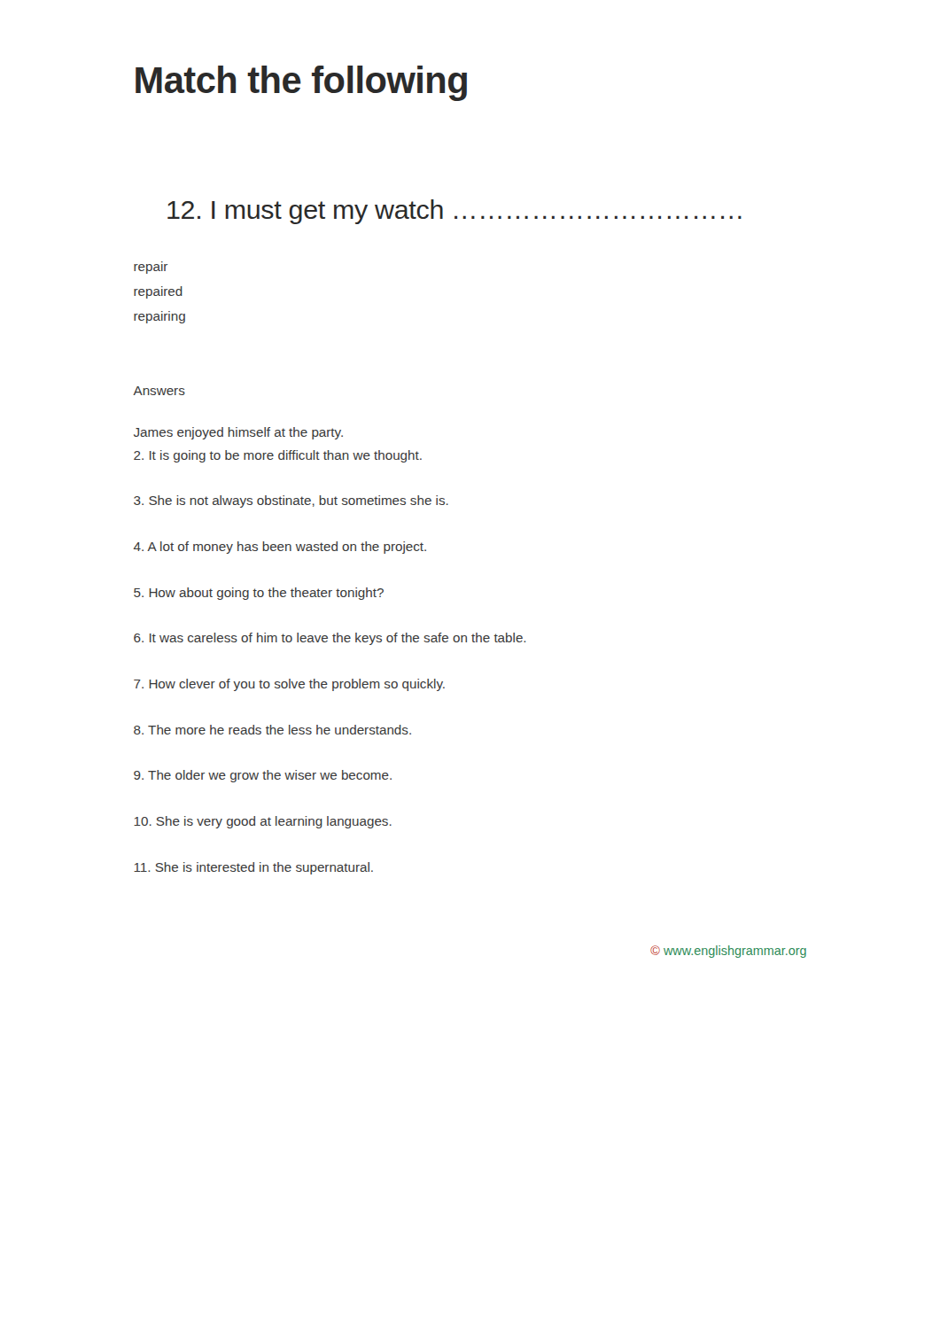Match the following
12. I must get my watch ……………………………
repair
repaired
repairing
Answers
James enjoyed himself at the party.
2. It is going to be more difficult than we thought.
3. She is not always obstinate, but sometimes she is.
4. A lot of money has been wasted on the project.
5. How about going to the theater tonight?
6. It was careless of him to leave the keys of the safe on the table.
7. How clever of you to solve the problem so quickly.
8. The more he reads the less he understands.
9. The older we grow the wiser we become.
10. She is very good at learning languages.
11. She is interested in the supernatural.
© www.englishgrammar.org